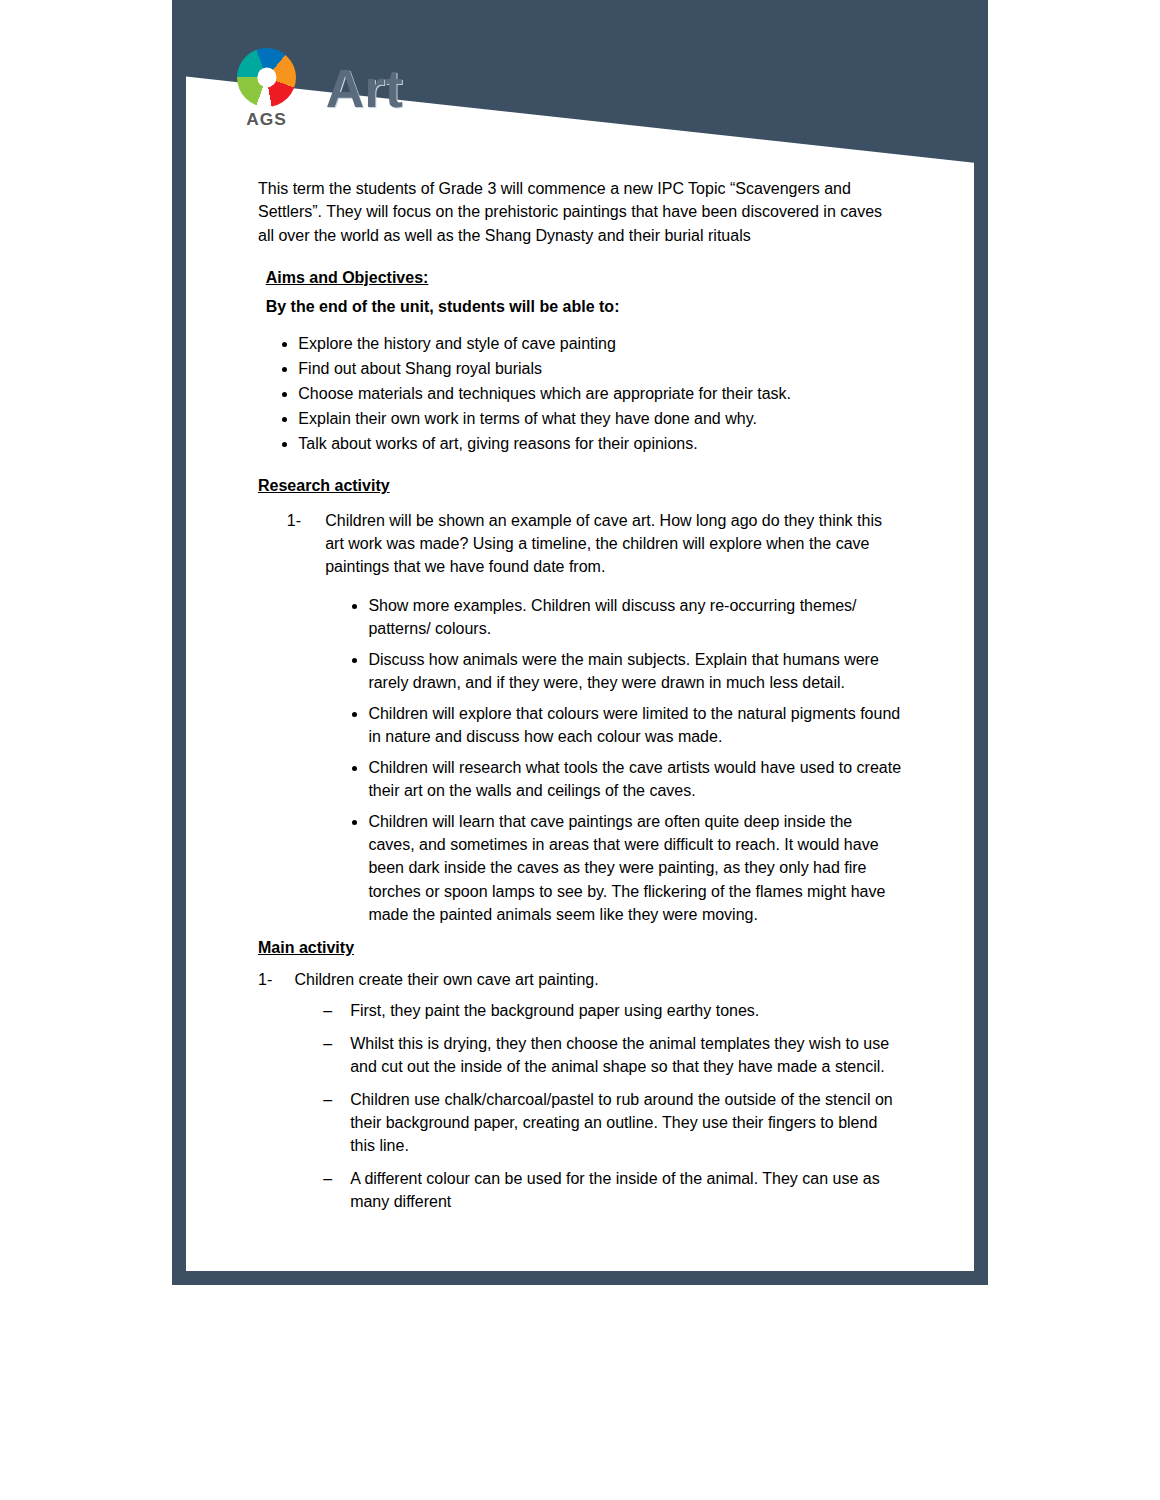AGS
Art
This term the students of Grade 3 will commence a new IPC Topic “Scavengers and Settlers”. They will focus on the prehistoric paintings that have been discovered in caves all over the world as well as the Shang Dynasty and their burial rituals
Aims and Objectives:
By the end of the unit, students will be able to:
Explore the history and style of cave painting
Find out about Shang royal burials
Choose materials and techniques which are appropriate for their task.
Explain their own work in terms of what they have done and why.
Talk about works of art, giving reasons for their opinions.
Research activity
Children will be shown an example of cave art. How long ago do they think this art work was made? Using a timeline, the children will explore when the cave paintings that we have found date from.
Show more examples. Children will discuss any re-occurring themes/ patterns/ colours.
Discuss how animals were the main subjects. Explain that humans were rarely drawn, and if they were, they were drawn in much less detail.
Children will explore that colours were limited to the natural pigments found in nature and discuss how each colour was made.
Children will research what tools the cave artists would have used to create their art on the walls and ceilings of the caves.
Children will learn that cave paintings are often quite deep inside the caves, and sometimes in areas that were difficult to reach. It would have been dark inside the caves as they were painting, as they only had fire torches or spoon lamps to see by. The flickering of the flames might have made the painted animals seem like they were moving.
Main activity
Children create their own cave art painting.
First, they paint the background paper using earthy tones.
Whilst this is drying, they then choose the animal templates they wish to use and cut out the inside of the animal shape so that they have made a stencil.
Children use chalk/charcoal/pastel to rub around the outside of the stencil on their background paper, creating an outline. They use their fingers to blend this line.
A different colour can be used for the inside of the animal. They can use as many different